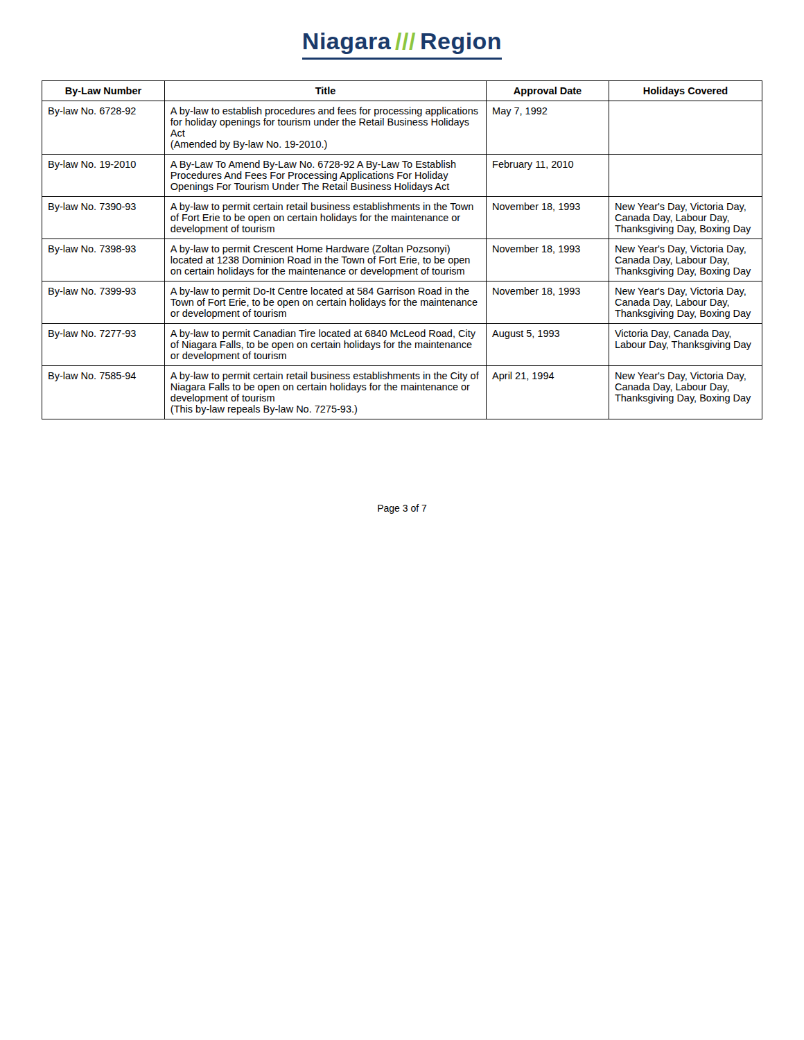Niagara///Region
| By-Law Number | Title | Approval Date | Holidays Covered |
| --- | --- | --- | --- |
| By-law No. 6728-92 | A by-law to establish procedures and fees for processing applications for holiday openings for tourism under the Retail Business Holidays Act (Amended by By-law No. 19-2010.) | May 7, 1992 | |
| By-law No. 19-2010 | A By-Law To Amend By-Law No. 6728-92 A By-Law To Establish Procedures And Fees For Processing Applications For Holiday Openings For Tourism Under The Retail Business Holidays Act | February 11, 2010 | |
| By-law No. 7390-93 | A by-law to permit certain retail business establishments in the Town of Fort Erie to be open on certain holidays for the maintenance or development of tourism | November 18, 1993 | New Year's Day, Victoria Day, Canada Day, Labour Day, Thanksgiving Day, Boxing Day |
| By-law No. 7398-93 | A by-law to permit Crescent Home Hardware (Zoltan Pozsonyi) located at 1238 Dominion Road in the Town of Fort Erie, to be open on certain holidays for the maintenance or development of tourism | November 18, 1993 | New Year's Day, Victoria Day, Canada Day, Labour Day, Thanksgiving Day, Boxing Day |
| By-law No. 7399-93 | A by-law to permit Do-It Centre located at 584 Garrison Road in the Town of Fort Erie, to be open on certain holidays for the maintenance or development of tourism | November 18, 1993 | New Year's Day, Victoria Day, Canada Day, Labour Day, Thanksgiving Day, Boxing Day |
| By-law No. 7277-93 | A by-law to permit Canadian Tire located at 6840 McLeod Road, City of Niagara Falls, to be open on certain holidays for the maintenance or development of tourism | August 5, 1993 | Victoria Day, Canada Day, Labour Day, Thanksgiving Day |
| By-law No. 7585-94 | A by-law to permit certain retail business establishments in the City of Niagara Falls to be open on certain holidays for the maintenance or development of tourism (This by-law repeals By-law No. 7275-93.) | April 21, 1994 | New Year's Day, Victoria Day, Canada Day, Labour Day, Thanksgiving Day, Boxing Day |
Page 3 of 7